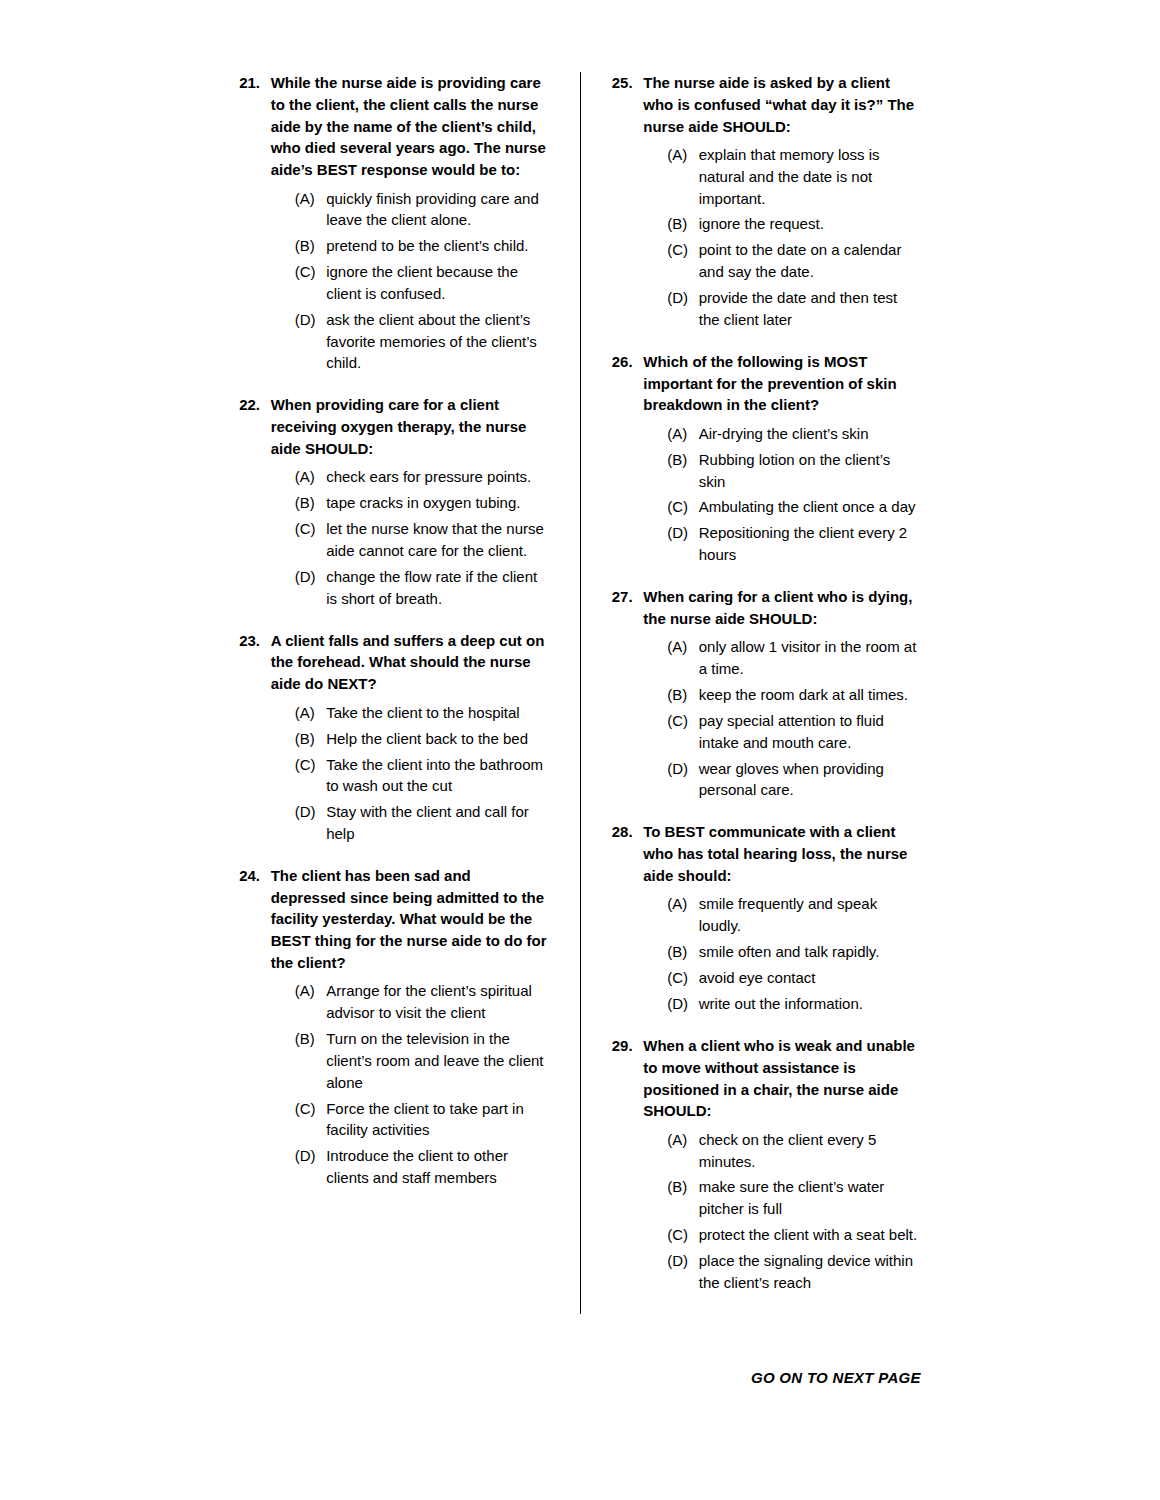21.
While the nurse aide is providing care to the client, the client calls the nurse aide by the name of the client’s child, who died several years ago. The nurse aide’s BEST response would be to:
(A) quickly finish providing care and leave the client alone.
(B) pretend to be the client’s child.
(C) ignore the client because the client is confused.
(D) ask the client about the client’s favorite memories of the client’s child.
22.
When providing care for a client receiving oxygen therapy, the nurse aide SHOULD:
(A) check ears for pressure points.
(B) tape cracks in oxygen tubing.
(C) let the nurse know that the nurse aide cannot care for the client.
(D) change the flow rate if the client is short of breath.
23.
A client falls and suffers a deep cut on the forehead. What should the nurse aide do NEXT?
(A) Take the client to the hospital
(B) Help the client back to the bed
(C) Take the client into the bathroom to wash out the cut
(D) Stay with the client and call for help
24.
The client has been sad and depressed since being admitted to the facility yesterday. What would be the BEST thing for the nurse aide to do for the client?
(A) Arrange for the client’s spiritual advisor to visit the client
(B) Turn on the television in the client’s room and leave the client alone
(C) Force the client to take part in facility activities
(D) Introduce the client to other clients and staff members
25.
The nurse aide is asked by a client who is confused “what day it is?” The nurse aide SHOULD:
(A) explain that memory loss is natural and the date is not important.
(B) ignore the request.
(C) point to the date on a calendar and say the date.
(D) provide the date and then test the client later
26.
Which of the following is MOST important for the prevention of skin breakdown in the client?
(A) Air-drying the client’s skin
(B) Rubbing lotion on the client’s skin
(C) Ambulating the client once a day
(D) Repositioning the client every 2 hours
27.
When caring for a client who is dying, the nurse aide SHOULD:
(A) only allow 1 visitor in the room at a time.
(B) keep the room dark at all times.
(C) pay special attention to fluid intake and mouth care.
(D) wear gloves when providing personal care.
28.
To BEST communicate with a client who has total hearing loss, the nurse aide should:
(A) smile frequently and speak loudly.
(B) smile often and talk rapidly.
(C) avoid eye contact
(D) write out the information.
29.
When a client who is weak and unable to move without assistance is positioned in a chair, the nurse aide SHOULD:
(A) check on the client every 5 minutes.
(B) make sure the client’s water pitcher is full
(C) protect the client with a seat belt.
(D) place the signaling device within the client’s reach
GO ON TO NEXT PAGE